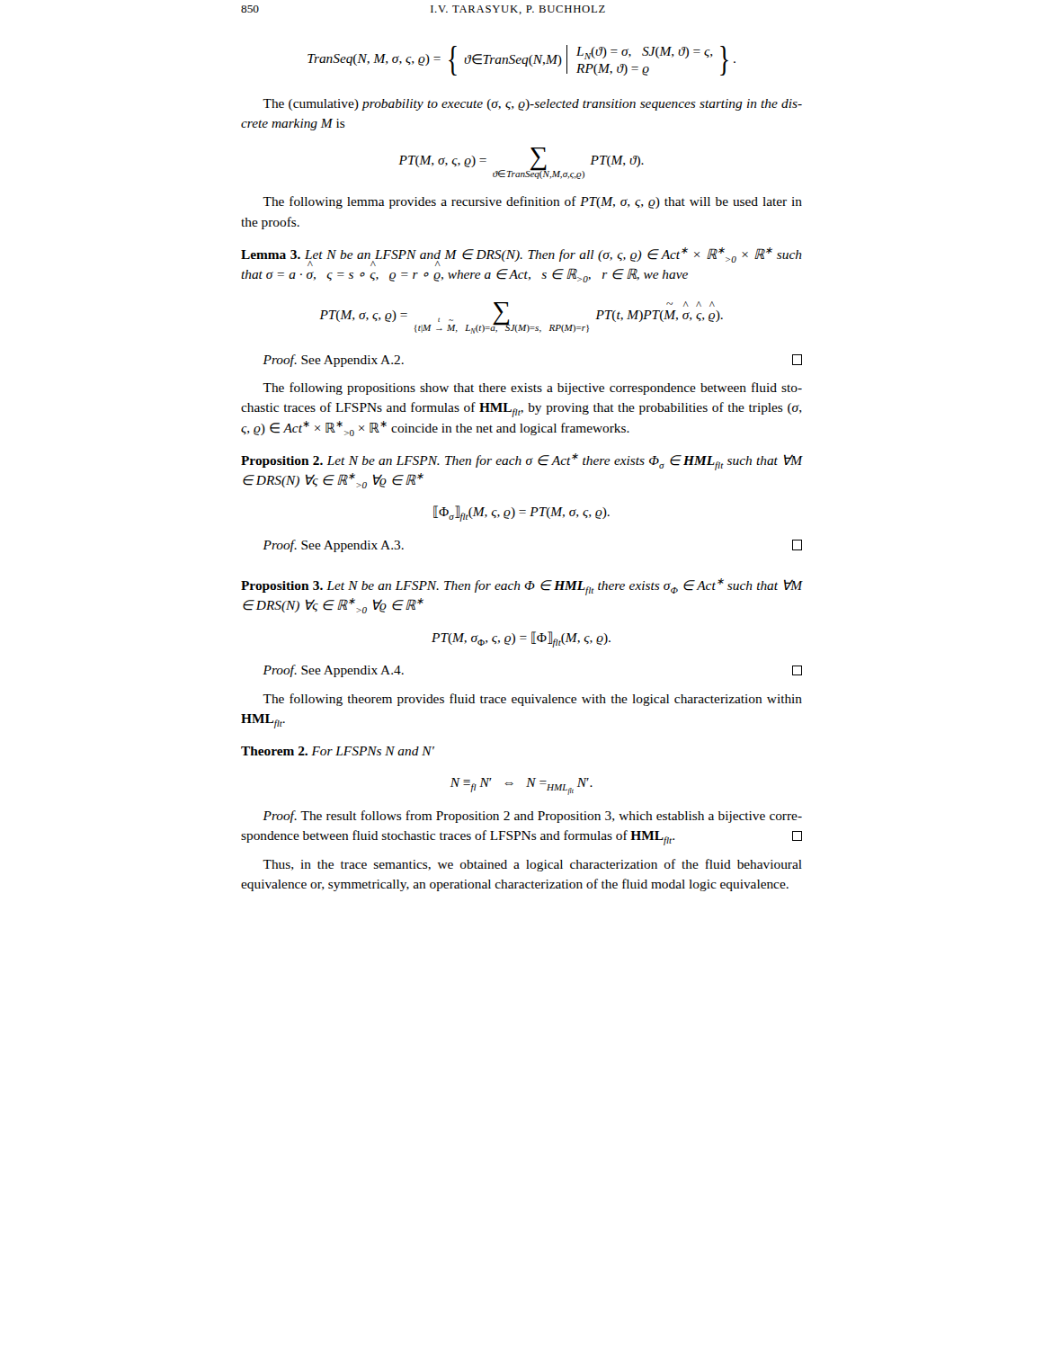850 I.V. Tarasyuk, P. Buchholz
TranSeq(N, M, σ, ς, ϱ) = { ϑ ∈ TranSeq(N, M) LN(ϑ) = σ, SJ(M, ϑ) = ς, RP(M, ϑ) = ϱ } .
The (cumulative) probability to execute (σ, ς, ϱ)-selected transition sequences starting in the discrete marking M is
PT(M, σ, ς, ϱ) = ∑ ϑ∈TranSeq(N,M,σ,ς,ϱ) PT(M, ϑ).
The following lemma provides a recursive definition of PT(M, σ, ς, ϱ) that will be used later in the proofs.
Lemma 3. Let N be an LFSPN and M ∈ DRS(N). Then for all (σ, ς, ϱ) ∈ Act∗ × ℝ∗>0 × ℝ∗ such that σ = a · ^σ, ς = s ∘ ^ς, ϱ = r ∘ ^ϱ, where a ∈ Act, s ∈ ℝ>0, r ∈ ℝ, we have
PT(M, σ, ς, ϱ) = ∑ {t|M t→ ~M, LN(t)=a, SJ(M)=s, RP(M)=r} PT(t, M)PT(~M, ^σ, ^ς, ^ϱ).
Proof. See Appendix A.2.
The following propositions show that there exists a bijective correspondence between fluid stochastic traces of LFSPNs and formulas of HMLflt, by proving that the probabilities of the triples (σ, ς, ϱ) ∈ Act∗ × ℝ∗>0 × ℝ∗ coincide in the net and logical frameworks.
Proposition 2. Let N be an LFSPN. Then for each σ ∈ Act∗ there exists Φσ ∈ HMLflt such that ∀M ∈ DRS(N) ∀ς ∈ ℝ∗>0 ∀ϱ ∈ ℝ∗
⟦Φσ⟧flt(M, ς, ϱ) = PT(M, σ, ς, ϱ).
Proof. See Appendix A.3.
Proposition 3. Let N be an LFSPN. Then for each Φ ∈ HMLflt there exists σΦ ∈ Act∗ such that ∀M ∈ DRS(N) ∀ς ∈ ℝ∗>0 ∀ϱ ∈ ℝ∗
PT(M, σΦ, ς, ϱ) = ⟦Φ⟧flt(M, ς, ϱ).
Proof. See Appendix A.4.
The following theorem provides fluid trace equivalence with the logical characterization within HMLflt.
Theorem 2. For LFSPNs N and N′
N ≡fl N′ ⇔ N =HMLflt N′.
Proof. The result follows from Proposition 2 and Proposition 3, which establish a bijective correspondence between fluid stochastic traces of LFSPNs and formulas of HMLflt.
Thus, in the trace semantics, we obtained a logical characterization of the fluid behavioural equivalence or, symmetrically, an operational characterization of the fluid modal logic equivalence.